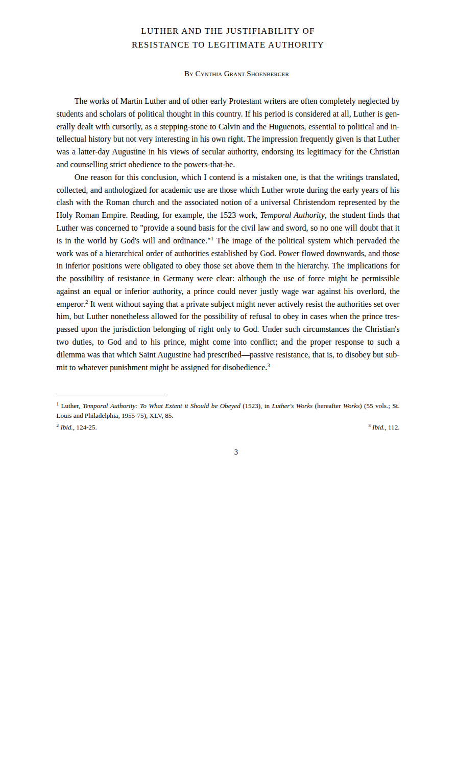Luther and the Justifiability of
Resistance to Legitimate Authority
By Cynthia Grant Shoenberger
The works of Martin Luther and of other early Protestant writers are often completely neglected by students and scholars of political thought in this country. If his period is considered at all, Luther is generally dealt with cursorily, as a stepping-stone to Calvin and the Huguenots, essential to political and intellectual history but not very interesting in his own right. The impression frequently given is that Luther was a latter-day Augustine in his views of secular authority, endorsing its legitimacy for the Christian and counselling strict obedience to the powers-that-be.
One reason for this conclusion, which I contend is a mistaken one, is that the writings translated, collected, and anthologized for academic use are those which Luther wrote during the early years of his clash with the Roman church and the associated notion of a universal Christendom represented by the Holy Roman Empire. Reading, for example, the 1523 work, Temporal Authority, the student finds that Luther was concerned to "provide a sound basis for the civil law and sword, so no one will doubt that it is in the world by God's will and ordinance."1 The image of the political system which pervaded the work was of a hierarchical order of authorities established by God. Power flowed downwards, and those in inferior positions were obligated to obey those set above them in the hierarchy. The implications for the possibility of resistance in Germany were clear: although the use of force might be permissible against an equal or inferior authority, a prince could never justly wage war against his overlord, the emperor.2 It went without saying that a private subject might never actively resist the authorities set over him, but Luther nonetheless allowed for the possibility of refusal to obey in cases when the prince trespassed upon the jurisdiction belonging of right only to God. Under such circumstances the Christian's two duties, to God and to his prince, might come into conflict; and the proper response to such a dilemma was that which Saint Augustine had prescribed—passive resistance, that is, to disobey but submit to whatever punishment might be assigned for disobedience.3
1 Luther, Temporal Authority: To What Extent it Should be Obeyed (1523), in Luther's Works (hereafter Works) (55 vols.; St. Louis and Philadelphia, 1955-75), XLV, 85.
2 Ibid., 124-25.
3 Ibid., 112.
3